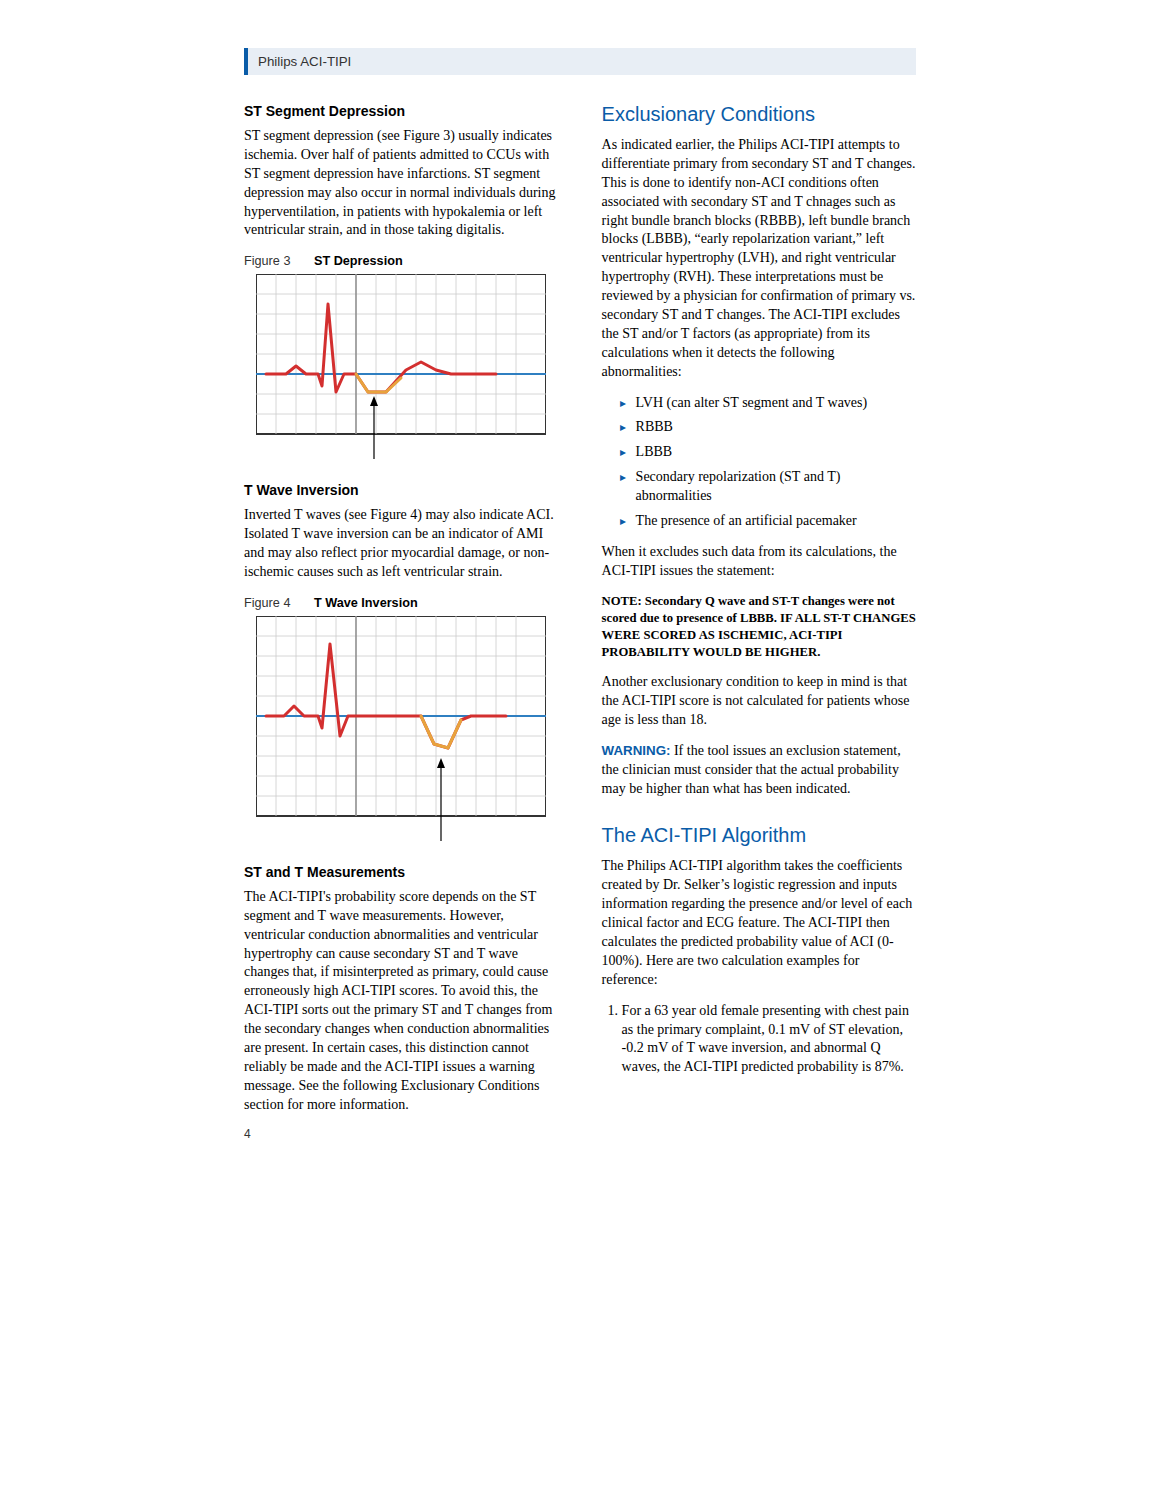Philips ACI-TIPI
ST Segment Depression
ST segment depression (see Figure 3) usually indicates ischemia. Over half of patients admitted to CCUs with ST segment depression have infarctions. ST segment depression may also occur in normal individuals during hyperventilation, in patients with hypokalemia or left ventricular strain, and in those taking digitalis.
Figure 3 ST Depression
T Wave Inversion
Inverted T waves (see Figure 4) may also indicate ACI. Isolated T wave inversion can be an indicator of AMI and may also reflect prior myocardial damage, or non-ischemic causes such as left ventricular strain.
Figure 4 T Wave Inversion
ST and T Measurements
The ACI-TIPI's probability score depends on the ST segment and T wave measurements. However, ventricular conduction abnormalities and ventricular hypertrophy can cause secondary ST and T wave changes that, if misinterpreted as primary, could cause erroneously high ACI-TIPI scores. To avoid this, the ACI-TIPI sorts out the primary ST and T changes from the secondary changes when conduction abnormalities are present. In certain cases, this distinction cannot reliably be made and the ACI-TIPI issues a warning message. See the following Exclusionary Conditions section for more information.
Exclusionary Conditions
As indicated earlier, the Philips ACI-TIPI attempts to differentiate primary from secondary ST and T changes. This is done to identify non-ACI conditions often associated with secondary ST and T chnages such as right bundle branch blocks (RBBB), left bundle branch blocks (LBBB), “early repolarization variant,” left ventricular hypertrophy (LVH), and right ventricular hypertrophy (RVH). These interpretations must be reviewed by a physician for confirmation of primary vs. secondary ST and T changes. The ACI-TIPI excludes the ST and/or T factors (as appropriate) from its calculations when it detects the following abnormalities:
LVH (can alter ST segment and T waves)
RBBB
LBBB
Secondary repolarization (ST and T) abnormalities
The presence of an artificial pacemaker
When it excludes such data from its calculations, the ACI-TIPI issues the statement:
NOTE: Secondary Q wave and ST-T changes were not scored due to presence of LBBB. IF ALL ST-T CHANGES WERE SCORED AS ISCHEMIC, ACI-TIPI PROBABILITY WOULD BE HIGHER.
Another exclusionary condition to keep in mind is that the ACI-TIPI score is not calculated for patients whose age is less than 18.
WARNING: If the tool issues an exclusion statement, the clinician must consider that the actual probability may be higher than what has been indicated.
The ACI-TIPI Algorithm
The Philips ACI-TIPI algorithm takes the coefficients created by Dr. Selker’s logistic regression and inputs information regarding the presence and/or level of each clinical factor and ECG feature. The ACI-TIPI then calculates the predicted probability value of ACI (0-100%). Here are two calculation examples for reference:
For a 63 year old female presenting with chest pain as the primary complaint, 0.1 mV of ST elevation, -0.2 mV of T wave inversion, and abnormal Q waves, the ACI-TIPI predicted probability is 87%.
4